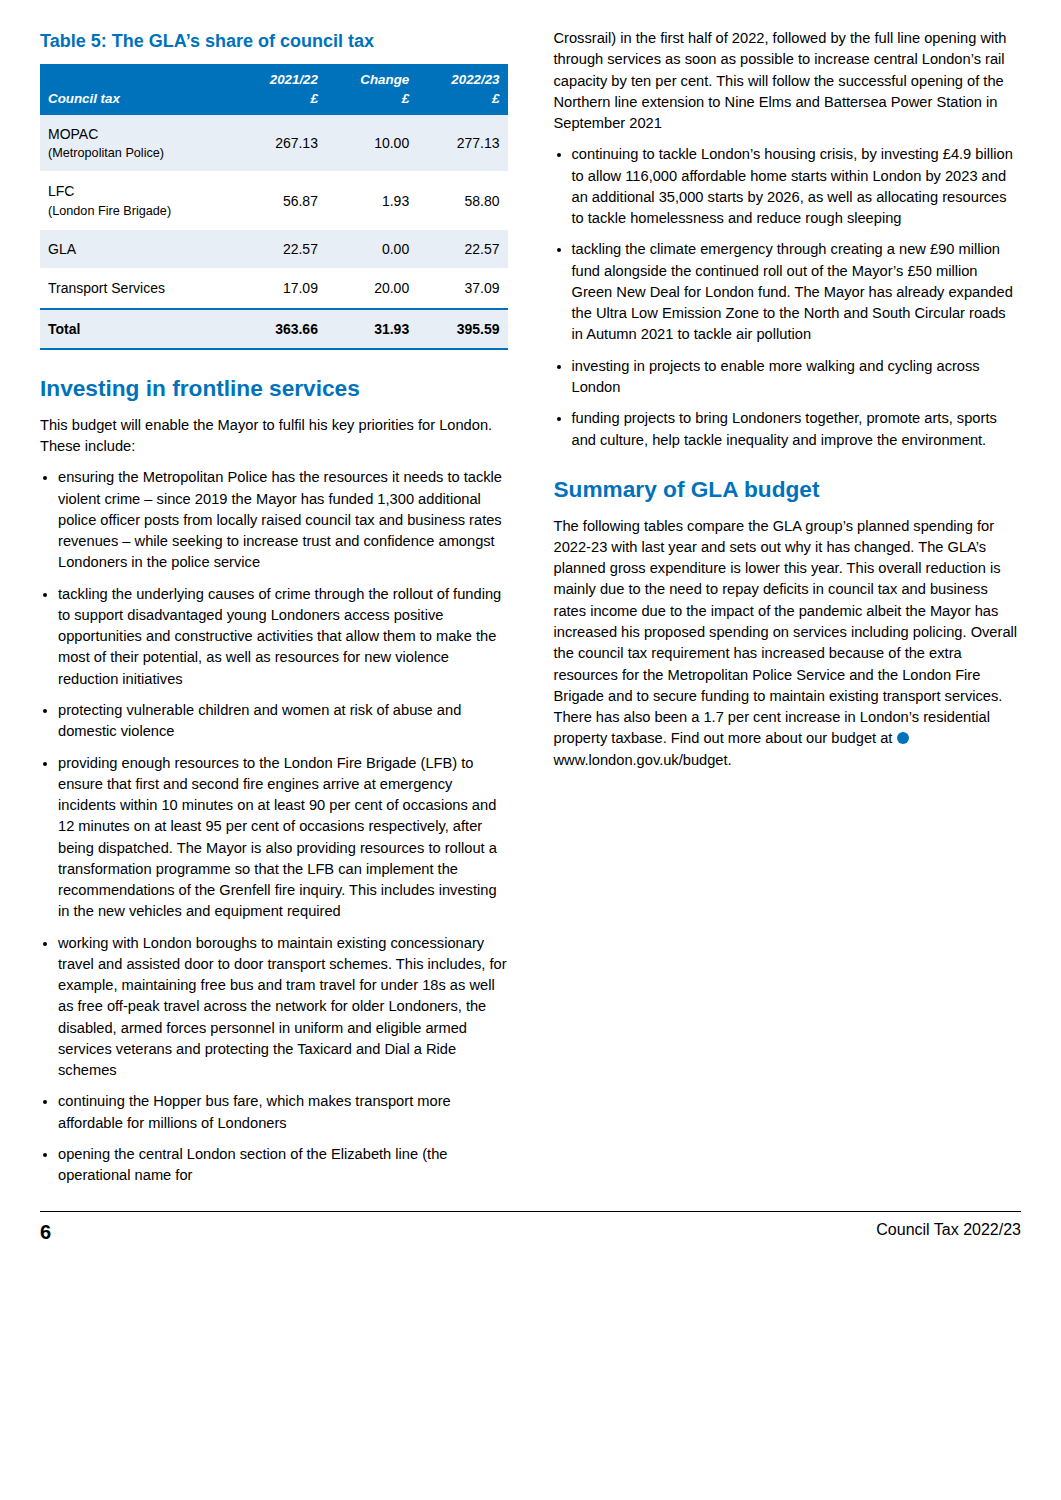Table 5: The GLA’s share of council tax
| Council tax | 2021/22 £ | Change £ | 2022/23 £ |
| --- | --- | --- | --- |
| MOPAC (Metropolitan Police) | 267.13 | 10.00 | 277.13 |
| LFC (London Fire Brigade) | 56.87 | 1.93 | 58.80 |
| GLA | 22.57 | 0.00 | 22.57 |
| Transport Services | 17.09 | 20.00 | 37.09 |
| Total | 363.66 | 31.93 | 395.59 |
Investing in frontline services
This budget will enable the Mayor to fulfil his key priorities for London. These include:
ensuring the Metropolitan Police has the resources it needs to tackle violent crime – since 2019 the Mayor has funded 1,300 additional police officer posts from locally raised council tax and business rates revenues – while seeking to increase trust and confidence amongst Londoners in the police service
tackling the underlying causes of crime through the rollout of funding to support disadvantaged young Londoners access positive opportunities and constructive activities that allow them to make the most of their potential, as well as resources for new violence reduction initiatives
protecting vulnerable children and women at risk of abuse and domestic violence
providing enough resources to the London Fire Brigade (LFB) to ensure that first and second fire engines arrive at emergency incidents within 10 minutes on at least 90 per cent of occasions and 12 minutes on at least 95 per cent of occasions respectively, after being dispatched. The Mayor is also providing resources to rollout a transformation programme so that the LFB can implement the recommendations of the Grenfell fire inquiry. This includes investing in the new vehicles and equipment required
working with London boroughs to maintain existing concessionary travel and assisted door to door transport schemes. This includes, for example, maintaining free bus and tram travel for under 18s as well as free off-peak travel across the network for older Londoners, the disabled, armed forces personnel in uniform and eligible armed services veterans and protecting the Taxicard and Dial a Ride schemes
continuing the Hopper bus fare, which makes transport more affordable for millions of Londoners
opening the central London section of the Elizabeth line (the operational name for
Crossrail) in the first half of 2022, followed by the full line opening with through services as soon as possible to increase central London’s rail capacity by ten per cent. This will follow the successful opening of the Northern line extension to Nine Elms and Battersea Power Station in September 2021
continuing to tackle London’s housing crisis, by investing £4.9 billion to allow 116,000 affordable home starts within London by 2023 and an additional 35,000 starts by 2026, as well as allocating resources to tackle homelessness and reduce rough sleeping
tackling the climate emergency through creating a new £90 million fund alongside the continued roll out of the Mayor’s £50 million Green New Deal for London fund. The Mayor has already expanded the Ultra Low Emission Zone to the North and South Circular roads in Autumn 2021 to tackle air pollution
investing in projects to enable more walking and cycling across London
funding projects to bring Londoners together, promote arts, sports and culture, help tackle inequality and improve the environment.
Summary of GLA budget
The following tables compare the GLA group’s planned spending for 2022-23 with last year and sets out why it has changed. The GLA’s planned gross expenditure is lower this year. This overall reduction is mainly due to the need to repay deficits in council tax and business rates income due to the impact of the pandemic albeit the Mayor has increased his proposed spending on services including policing. Overall the council tax requirement has increased because of the extra resources for the Metropolitan Police Service and the London Fire Brigade and to secure funding to maintain existing transport services. There has also been a 1.7 per cent increase in London’s residential property taxbase. Find out more about our budget at www.london.gov.uk/budget.
6 Council Tax 2022/23